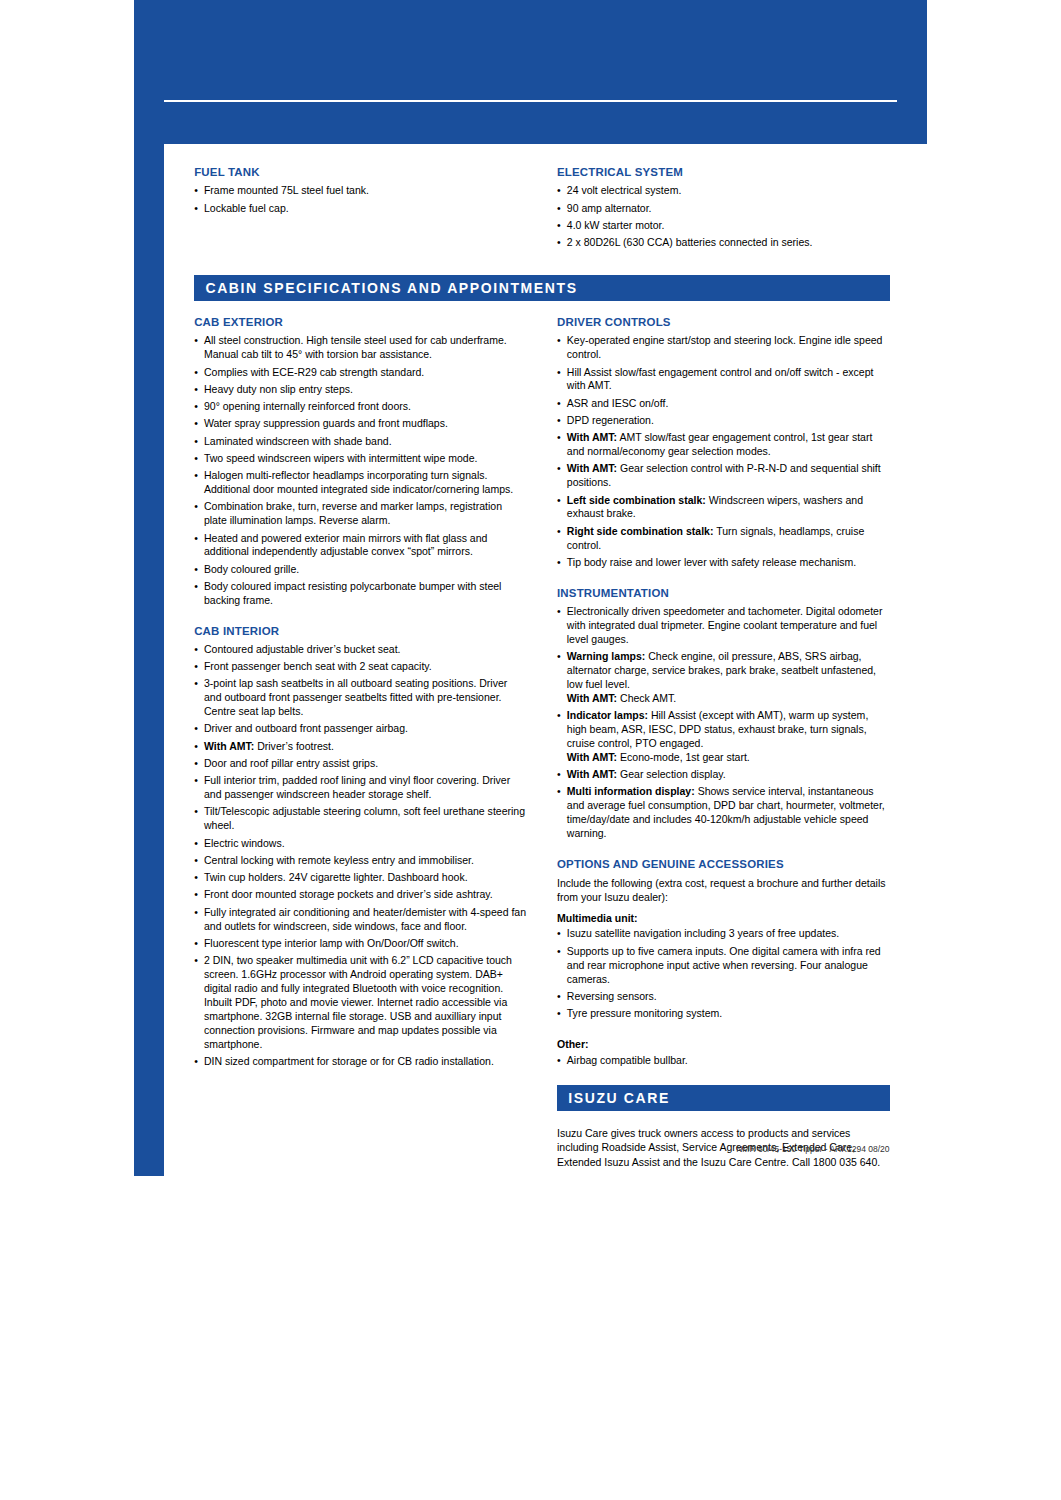FUEL TANK
Frame mounted 75L steel fuel tank.
Lockable fuel cap.
ELECTRICAL SYSTEM
24 volt electrical system.
90 amp alternator.
4.0 kW starter motor.
2 x 80D26L (630 CCA) batteries connected in series.
CABIN SPECIFICATIONS AND APPOINTMENTS
CAB EXTERIOR
All steel construction. High tensile steel used for cab underframe. Manual cab tilt to 45° with torsion bar assistance.
Complies with ECE-R29 cab strength standard.
Heavy duty non slip entry steps.
90° opening internally reinforced front doors.
Water spray suppression guards and front mudflaps.
Laminated windscreen with shade band.
Two speed windscreen wipers with intermittent wipe mode.
Halogen multi-reflector headlamps incorporating turn signals. Additional door mounted integrated side indicator/cornering lamps.
Combination brake, turn, reverse and marker lamps, registration plate illumination lamps. Reverse alarm.
Heated and powered exterior main mirrors with flat glass and additional independently adjustable convex “spot” mirrors.
Body coloured grille.
Body coloured impact resisting polycarbonate bumper with steel backing frame.
CAB INTERIOR
Contoured adjustable driver’s bucket seat.
Front passenger bench seat with 2 seat capacity.
3-point lap sash seatbelts in all outboard seating positions. Driver and outboard front passenger seatbelts fitted with pre-tensioner. Centre seat lap belts.
Driver and outboard front passenger airbag.
With AMT: Driver’s footrest.
Door and roof pillar entry assist grips.
Full interior trim, padded roof lining and vinyl floor covering. Driver and passenger windscreen header storage shelf.
Tilt/Telescopic adjustable steering column, soft feel urethane steering wheel.
Electric windows.
Central locking with remote keyless entry and immobiliser.
Twin cup holders. 24V cigarette lighter. Dashboard hook.
Front door mounted storage pockets and driver’s side ashtray.
Fully integrated air conditioning and heater/demister with 4-speed fan and outlets for windscreen, side windows, face and floor.
Fluorescent type interior lamp with On/Door/Off switch.
2 DIN, two speaker multimedia unit with 6.2” LCD capacitive touch screen. 1.6GHz processor with Android operating system. DAB+ digital radio and fully integrated Bluetooth with voice recognition. Inbuilt PDF, photo and movie viewer. Internet radio accessible via smartphone. 32GB internal file storage. USB and auxilliary input connection provisions. Firmware and map updates possible via smartphone.
DIN sized compartment for storage or for CB radio installation.
DRIVER CONTROLS
Key-operated engine start/stop and steering lock. Engine idle speed control.
Hill Assist slow/fast engagement control and on/off switch - except with AMT.
ASR and IESC on/off.
DPD regeneration.
With AMT: AMT slow/fast gear engagement control, 1st gear start and normal/economy gear selection modes.
With AMT: Gear selection control with P-R-N-D and sequential shift positions.
Left side combination stalk: Windscreen wipers, washers and exhaust brake.
Right side combination stalk: Turn signals, headlamps, cruise control.
Tip body raise and lower lever with safety release mechanism.
INSTRUMENTATION
Electronically driven speedometer and tachometer. Digital odometer with integrated dual tripmeter. Engine coolant temperature and fuel level gauges.
Warning lamps: Check engine, oil pressure, ABS, SRS airbag, alternator charge, service brakes, park brake, seatbelt unfastened, low fuel level.
With AMT: Check AMT.
Indicator lamps: Hill Assist (except with AMT), warm up system, high beam, ASR, IESC, DPD status, exhaust brake, turn signals, cruise control, PTO engaged.
With AMT: Econo-mode, 1st gear start.
With AMT: Gear selection display.
Multi information display: Shows service interval, instantaneous and average fuel consumption, DPD bar chart, hourmeter, voltmeter, time/day/date and includes 40-120km/h adjustable vehicle speed warning.
OPTIONS AND GENUINE ACCESSORIES
Include the following (extra cost, request a brochure and further details from your Isuzu dealer):
Multimedia unit:
Isuzu satellite navigation including 3 years of free updates.
Supports up to five camera inputs. One digital camera with infra red and rear microphone input active when reversing. Four analogue cameras.
Reversing sensors.
Tyre pressure monitoring system.
Other:
Airbag compatible bullbar.
ISUZU CARE
Isuzu Care gives truck owners access to products and services including Roadside Assist, Service Agreements, Extended Care, Extended Isuzu Assist and the Isuzu Care Centre. Call 1800 035 640.
NMR 60/45-150 Tipper - ARK1294 08/20